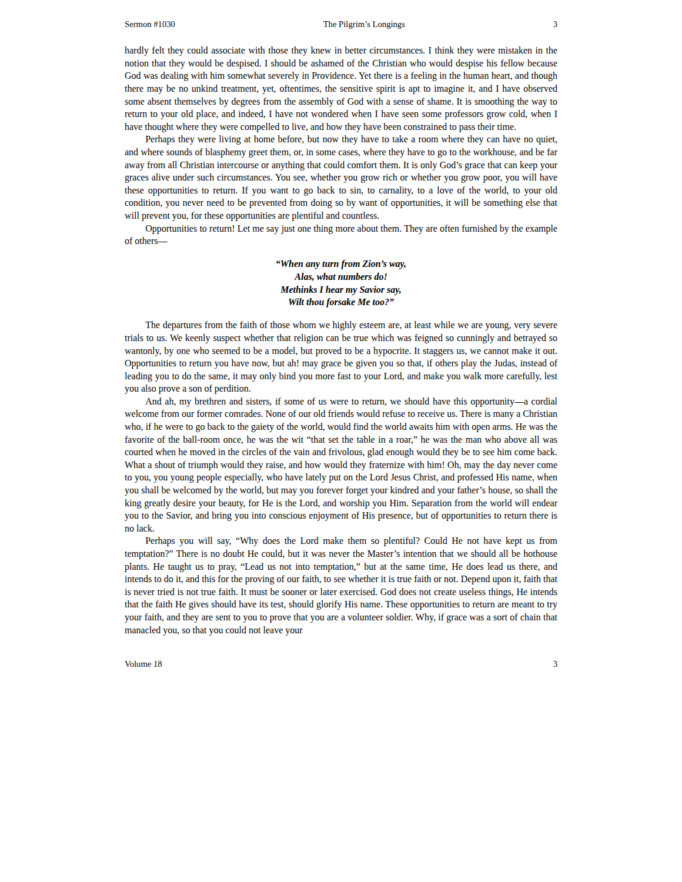Sermon #1030 The Pilgrim’s Longings 3
hardly felt they could associate with those they knew in better circumstances. I think they were mistaken in the notion that they would be despised. I should be ashamed of the Christian who would despise his fellow because God was dealing with him somewhat severely in Providence. Yet there is a feeling in the human heart, and though there may be no unkind treatment, yet, oftentimes, the sensitive spirit is apt to imagine it, and I have observed some absent themselves by degrees from the assembly of God with a sense of shame. It is smoothing the way to return to your old place, and indeed, I have not wondered when I have seen some professors grow cold, when I have thought where they were compelled to live, and how they have been constrained to pass their time.
Perhaps they were living at home before, but now they have to take a room where they can have no quiet, and where sounds of blasphemy greet them, or, in some cases, where they have to go to the workhouse, and be far away from all Christian intercourse or anything that could comfort them. It is only God’s grace that can keep your graces alive under such circumstances. You see, whether you grow rich or whether you grow poor, you will have these opportunities to return. If you want to go back to sin, to carnality, to a love of the world, to your old condition, you never need to be prevented from doing so by want of opportunities, it will be something else that will prevent you, for these opportunities are plentiful and countless.
Opportunities to return! Let me say just one thing more about them. They are often furnished by the example of others—
“When any turn from Zion’s way,
Alas, what numbers do!
Methinks I hear my Savior say,
Wilt thou forsake Me too?”
The departures from the faith of those whom we highly esteem are, at least while we are young, very severe trials to us. We keenly suspect whether that religion can be true which was feigned so cunningly and betrayed so wantonly, by one who seemed to be a model, but proved to be a hypocrite. It staggers us, we cannot make it out. Opportunities to return you have now, but ah! may grace be given you so that, if others play the Judas, instead of leading you to do the same, it may only bind you more fast to your Lord, and make you walk more carefully, lest you also prove a son of perdition.
And ah, my brethren and sisters, if some of us were to return, we should have this opportunity—a cordial welcome from our former comrades. None of our old friends would refuse to receive us. There is many a Christian who, if he were to go back to the gaiety of the world, would find the world awaits him with open arms. He was the favorite of the ball-room once, he was the wit “that set the table in a roar,” he was the man who above all was courted when he moved in the circles of the vain and frivolous, glad enough would they be to see him come back. What a shout of triumph would they raise, and how would they fraternize with him! Oh, may the day never come to you, you young people especially, who have lately put on the Lord Jesus Christ, and professed His name, when you shall be welcomed by the world, but may you forever forget your kindred and your father’s house, so shall the king greatly desire your beauty, for He is the Lord, and worship you Him. Separation from the world will endear you to the Savior, and bring you into conscious enjoyment of His presence, but of opportunities to return there is no lack.
Perhaps you will say, “Why does the Lord make them so plentiful? Could He not have kept us from temptation?” There is no doubt He could, but it was never the Master’s intention that we should all be hothouse plants. He taught us to pray, “Lead us not into temptation,” but at the same time, He does lead us there, and intends to do it, and this for the proving of our faith, to see whether it is true faith or not. Depend upon it, faith that is never tried is not true faith. It must be sooner or later exercised. God does not create useless things, He intends that the faith He gives should have its test, should glorify His name. These opportunities to return are meant to try your faith, and they are sent to you to prove that you are a volunteer soldier. Why, if grace was a sort of chain that manacled you, so that you could not leave your
Volume 18 3